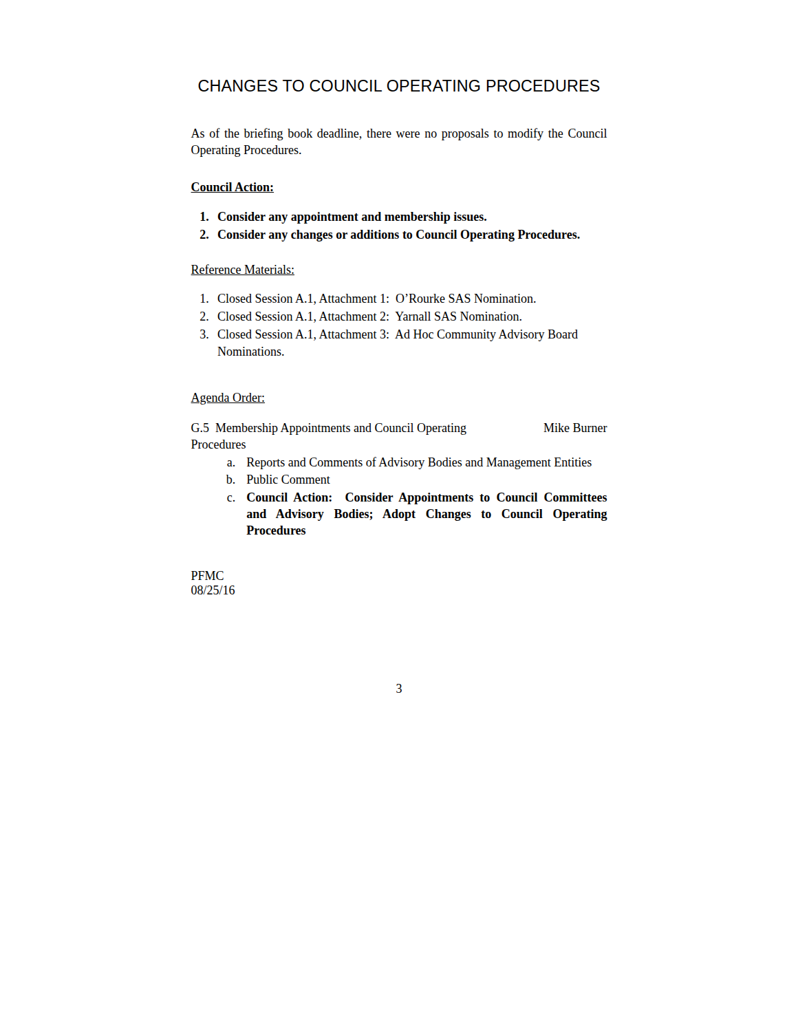CHANGES TO COUNCIL OPERATING PROCEDURES
As of the briefing book deadline, there were no proposals to modify the Council Operating Procedures.
Council Action:
Consider any appointment and membership issues.
Consider any changes or additions to Council Operating Procedures.
Reference Materials:
Closed Session A.1, Attachment 1: O’Rourke SAS Nomination.
Closed Session A.1, Attachment 2: Yarnall SAS Nomination.
Closed Session A.1, Attachment 3: Ad Hoc Community Advisory Board Nominations.
Agenda Order:
G.5 Membership Appointments and Council Operating Procedures Mike Burner
Reports and Comments of Advisory Bodies and Management Entities
Public Comment
Council Action: Consider Appointments to Council Committees and Advisory Bodies; Adopt Changes to Council Operating Procedures
PFMC
08/25/16
3